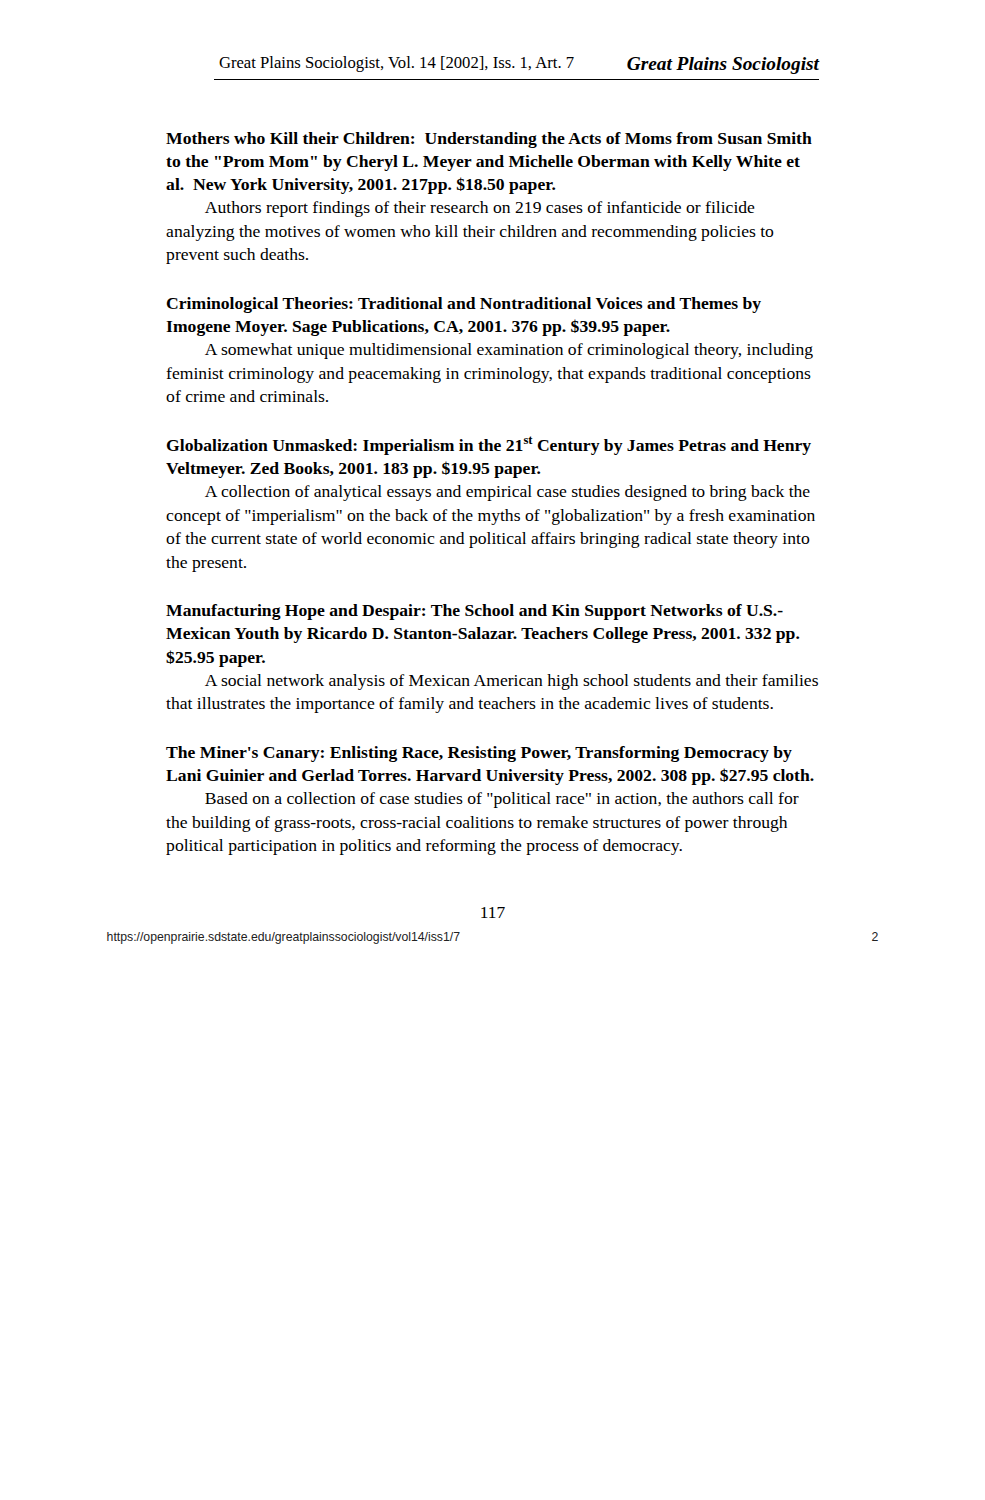Great Plains Sociologist, Vol. 14 [2002], Iss. 1, Art. 7 Great Plains Sociologist
Mothers who Kill their Children: Understanding the Acts of Moms from Susan Smith to the "Prom Mom" by Cheryl L. Meyer and Michelle Oberman with Kelly White et al. New York University, 2001. 217pp. $18.50 paper.
Authors report findings of their research on 219 cases of infanticide or filicide analyzing the motives of women who kill their children and recommending policies to prevent such deaths.
Criminological Theories: Traditional and Nontraditional Voices and Themes by Imogene Moyer. Sage Publications, CA, 2001. 376 pp. $39.95 paper.
A somewhat unique multidimensional examination of criminological theory, including feminist criminology and peacemaking in criminology, that expands traditional conceptions of crime and criminals.
Globalization Unmasked: Imperialism in the 21st Century by James Petras and Henry Veltmeyer. Zed Books, 2001. 183 pp. $19.95 paper.
A collection of analytical essays and empirical case studies designed to bring back the concept of "imperialism" on the back of the myths of "globalization" by a fresh examination of the current state of world economic and political affairs bringing radical state theory into the present.
Manufacturing Hope and Despair: The School and Kin Support Networks of U.S.-Mexican Youth by Ricardo D. Stanton-Salazar. Teachers College Press, 2001. 332 pp. $25.95 paper.
A social network analysis of Mexican American high school students and their families that illustrates the importance of family and teachers in the academic lives of students.
The Miner's Canary: Enlisting Race, Resisting Power, Transforming Democracy by Lani Guinier and Gerlad Torres. Harvard University Press, 2002. 308 pp. $27.95 cloth.
Based on a collection of case studies of "political race" in action, the authors call for the building of grass-roots, cross-racial coalitions to remake structures of power through political participation in politics and reforming the process of democracy.
117
https://openprairie.sdstate.edu/greatplainssociologist/vol14/iss1/7 2